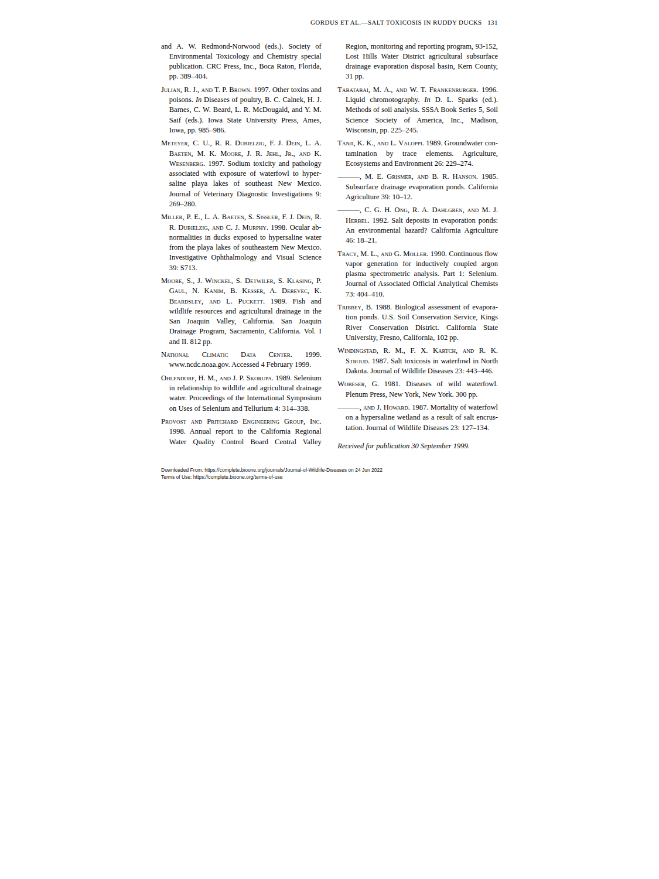Gordus et al.—Salt Toxicosis in Ruddy Ducks 131
and A. W. Redmond-Norwood (eds.). Society of Environmental Toxicology and Chemistry special publication. CRC Press, Inc., Boca Raton, Florida, pp. 389–404.
Julian, R. J., and T. P. Brown. 1997. Other toxins and poisons. In Diseases of poultry, B. C. Calnek, H. J. Barnes, C. W. Beard, L. R. McDougald, and Y. M. Saif (eds.). Iowa State University Press, Ames, Iowa, pp. 985–986.
Meteyer, C. U., R. R. Dubielzig, F. J. Dein, L. A. Baeten, M. K. Moore, J. R. Jehl, Jr., and K. Wesenberg. 1997. Sodium toxicity and pathology associated with exposure of waterfowl to hypersaline playa lakes of southeast New Mexico. Journal of Veterinary Diagnostic Investigations 9: 269–280.
Miller, P. E., L. A. Baeten, S. Sissler, F. J. Dein, R. R. Dubielzig, and C. J. Murphy. 1998. Ocular abnormalities in ducks exposed to hypersaline water from the playa lakes of southeastern New Mexico. Investigative Ophthalmology and Visual Science 39: S713.
Moore, S., J. Winckel, S. Detwiler, S. Klasing, P. Gaul, N. Kanim, B. Kesser, A. Debevec, K. Beardsley, and L. Puckett. 1989. Fish and wildlife resources and agricultural drainage in the San Joaquin Valley, California. San Joaquin Drainage Program, Sacramento, California. Vol. I and II. 812 pp.
National Climatic Data Center. 1999. www.ncdc.noaa.gov. Accessed 4 February 1999.
Ohlendorf, H. M., and J. P. Skorupa. 1989. Selenium in relationship to wildlife and agricultural drainage water. Proceedings of the International Symposium on Uses of Selenium and Tellurium 4: 314–338.
Provost and Pritchard Engineering Group, Inc. 1998. Annual report to the California Regional Water Quality Control Board Central Valley Region, monitoring and reporting program, 93-152, Lost Hills Water District agricultural subsurface drainage evaporation disposal basin, Kern County, 31 pp.
Tabatabai, M. A., and W. T. Frankenburger. 1996. Liquid chromotography. In D. L. Sparks (ed.). Methods of soil analysis. SSSA Book Series 5, Soil Science Society of America, Inc., Madison, Wisconsin, pp. 225–245.
Tanji, K. K., and L. Valoppi. 1989. Groundwater contamination by trace elements. Agriculture, Ecosystems and Environment 26: 229–274.
———, M. E. Grismer, and B. R. Hanson. 1985. Subsurface drainage evaporation ponds. California Agriculture 39: 10–12.
———, C. G. H. Ong, R. A. Dahlgren, and M. J. Herbel. 1992. Salt deposits in evaporation ponds: An environmental hazard? California Agriculture 46: 18–21.
Tracy, M. L., and G. Moller. 1990. Continuous flow vapor generation for inductively coupled argon plasma spectrometric analysis. Part 1: Selenium. Journal of Associated Official Analytical Chemists 73: 404–410.
Tribbey, B. 1988. Biological assessment of evaporation ponds. U.S. Soil Conservation Service, Kings River Conservation District. California State University, Fresno, California, 102 pp.
Windingstad, R. M., F. X. Kartch, and R. K. Stroud. 1987. Salt toxicosis in waterfowl in North Dakota. Journal of Wildlife Diseases 23: 443–446.
Wobeser, G. 1981. Diseases of wild waterfowl. Plenum Press, New York, New York. 300 pp.
———, and J. Howard. 1987. Mortality of waterfowl on a hypersaline wetland as a result of salt encrustation. Journal of Wildlife Diseases 23: 127–134.
Received for publication 30 September 1999.
Downloaded From: https://complete.bioone.org/journals/Journal-of-Wildlife-Diseases on 24 Jun 2022
Terms of Use: https://complete.bioone.org/terms-of-use